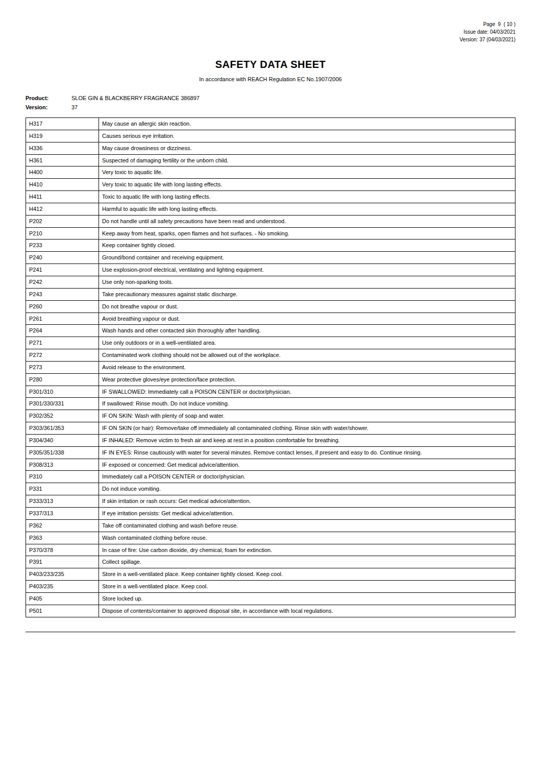Page 9 ( 10 )
Issue date: 04/03/2021
Version: 37 (04/03/2021)
SAFETY DATA SHEET
In accordance with REACH Regulation EC No.1907/2006
Product: SLOE GIN & BLACKBERRY FRAGRANCE 386897
Version: 37
| H317 | May cause an allergic skin reaction. |
| H319 | Causes serious eye irritation. |
| H336 | May cause drowsiness or dizziness. |
| H361 | Suspected of damaging fertility or the unborn child. |
| H400 | Very toxic to aquatic life. |
| H410 | Very toxic to aquatic life with long lasting effects. |
| H411 | Toxic to aquatic life with long lasting effects. |
| H412 | Harmful to aquatic life with long lasting effects. |
| P202 | Do not handle until all safety precautions have been read and understood. |
| P210 | Keep away from heat, sparks, open flames and hot surfaces. - No smoking. |
| P233 | Keep container tightly closed. |
| P240 | Ground/bond container and receiving equipment. |
| P241 | Use explosion-proof electrical, ventilating and lighting equipment. |
| P242 | Use only non-sparking tools. |
| P243 | Take precautionary measures against static discharge. |
| P260 | Do not breathe vapour or dust. |
| P261 | Avoid breathing vapour or dust. |
| P264 | Wash hands and other contacted skin thoroughly after handling. |
| P271 | Use only outdoors or in a well-ventilated area. |
| P272 | Contaminated work clothing should not be allowed out of the workplace. |
| P273 | Avoid release to the environment. |
| P280 | Wear protective gloves/eye protection/face protection. |
| P301/310 | IF SWALLOWED: Immediately call a POISON CENTER or doctor/physician. |
| P301/330/331 | If swallowed: Rinse mouth. Do not induce vomiting. |
| P302/352 | IF ON SKIN: Wash with plenty of soap and water. |
| P303/361/353 | IF ON SKIN (or hair): Remove/take off immediately all contaminated clothing. Rinse skin with water/shower. |
| P304/340 | IF INHALED: Remove victim to fresh air and keep at rest in a position comfortable for breathing. |
| P305/351/338 | IF IN EYES: Rinse cautiously with water for several minutes. Remove contact lenses, if present and easy to do. Continue rinsing. |
| P308/313 | IF exposed or concerned: Get medical advice/attention. |
| P310 | Immediately call a POISON CENTER or doctor/physician. |
| P331 | Do not induce vomiting. |
| P333/313 | If skin irritation or rash occurs: Get medical advice/attention. |
| P337/313 | If eye irritation persists: Get medical advice/attention. |
| P362 | Take off contaminated clothing and wash before reuse. |
| P363 | Wash contaminated clothing before reuse. |
| P370/378 | In case of fire: Use carbon dioxide, dry chemical, foam for extinction. |
| P391 | Collect spillage. |
| P403/233/235 | Store in a well-ventilated place. Keep container tightly closed. Keep cool. |
| P403/235 | Store in a well-ventilated place. Keep cool. |
| P405 | Store locked up. |
| P501 | Dispose of contents/container to approved disposal site, in accordance with local regulations. |